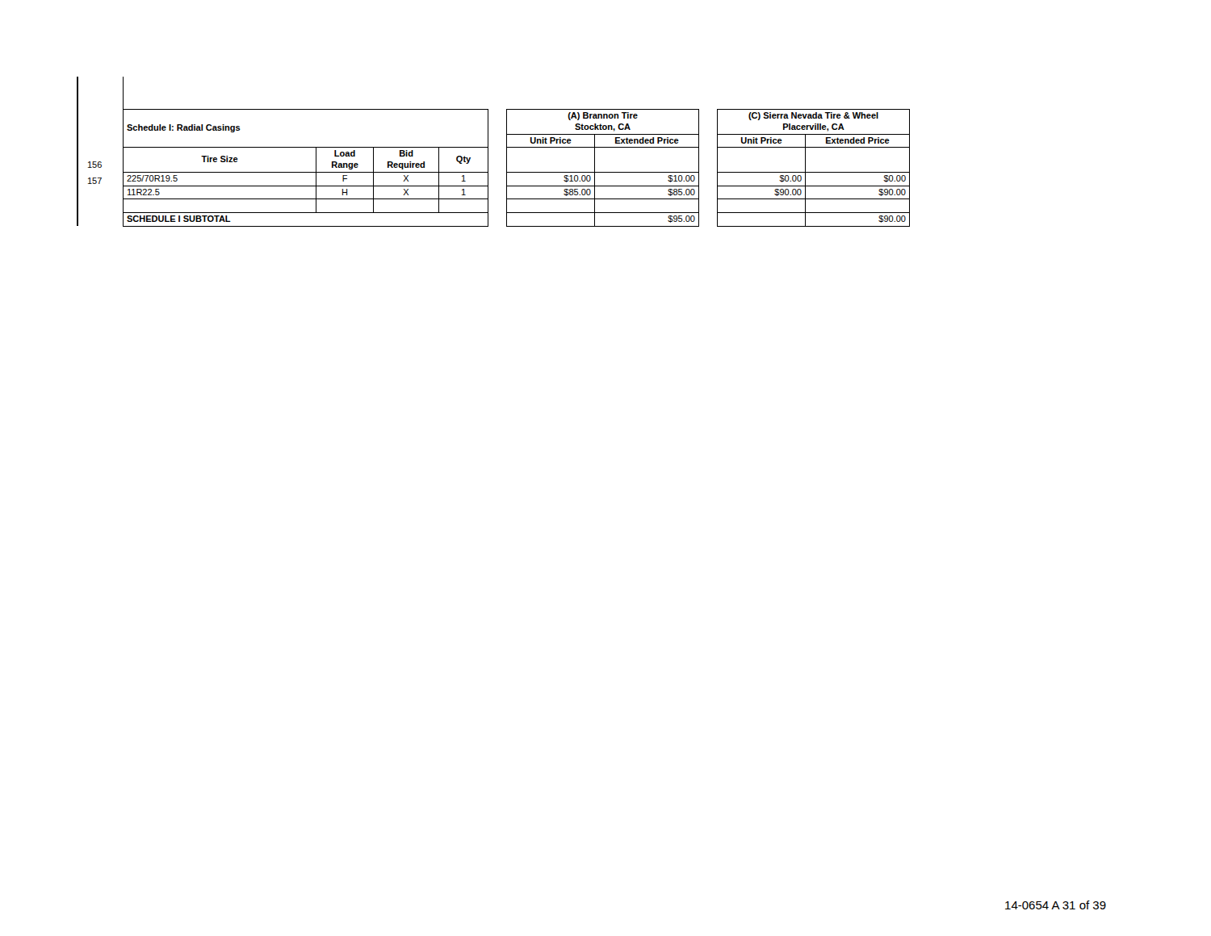156
157
| Schedule I: Radial Casings | | (A) Brannon Tire Stockton, CA | | (C) Sierra Nevada Tire & Wheel Placerville, CA |
| Unit Price | Extended Price | Unit Price | Extended Price |
| Tire Size | Load Range | Bid Required | Qty | | | | | | |
| 225/70R19.5 | F | X | 1 | | $10.00 | $10.00 | | $0.00 | $0.00 |
| 11R22.5 | H | X | 1 | | $85.00 | $85.00 | | $90.00 | $90.00 |
| SCHEDULE I SUBTOTAL | | | $95.00 | | | $90.00 |
14-0654 A 31 of 39